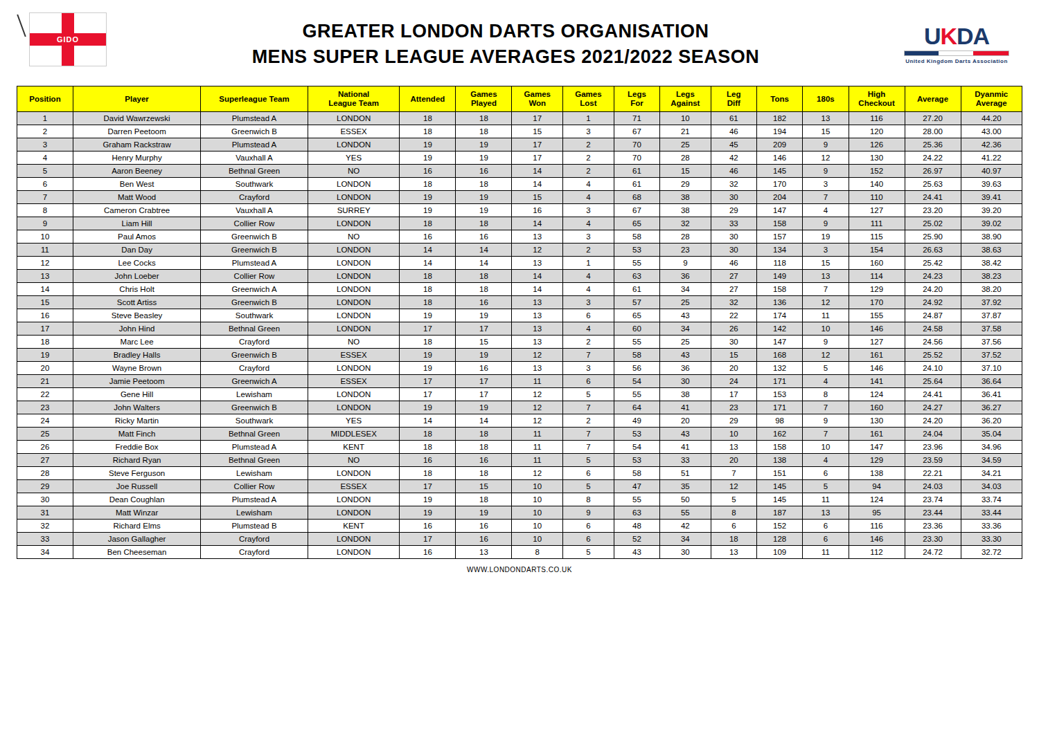GIDO
GREATER LONDON DARTS ORGANISATION
MENS SUPER LEAGUE AVERAGES 2021/2022 SEASON
UKDA
United Kingdom Darts Association
| Position | Player | Superleague Team | National League Team | Attended | Games Played | Games Won | Games Lost | Legs For | Legs Against | Leg Diff | Tons | 180s | High Checkout | Average | Dyanmic Average |
| --- | --- | --- | --- | --- | --- | --- | --- | --- | --- | --- | --- | --- | --- | --- | --- |
| 1 | David Wawrzewski | Plumstead A | LONDON | 18 | 18 | 17 | 1 | 71 | 10 | 61 | 182 | 13 | 116 | 27.20 | 44.20 |
| 2 | Darren Peetoom | Greenwich B | ESSEX | 18 | 18 | 15 | 3 | 67 | 21 | 46 | 194 | 15 | 120 | 28.00 | 43.00 |
| 3 | Graham Rackstraw | Plumstead A | LONDON | 19 | 19 | 17 | 2 | 70 | 25 | 45 | 209 | 9 | 126 | 25.36 | 42.36 |
| 4 | Henry Murphy | Vauxhall A | YES | 19 | 19 | 17 | 2 | 70 | 28 | 42 | 146 | 12 | 130 | 24.22 | 41.22 |
| 5 | Aaron Beeney | Bethnal Green | NO | 16 | 16 | 14 | 2 | 61 | 15 | 46 | 145 | 9 | 152 | 26.97 | 40.97 |
| 6 | Ben West | Southwark | LONDON | 18 | 18 | 14 | 4 | 61 | 29 | 32 | 170 | 3 | 140 | 25.63 | 39.63 |
| 7 | Matt Wood | Crayford | LONDON | 19 | 19 | 15 | 4 | 68 | 38 | 30 | 204 | 7 | 110 | 24.41 | 39.41 |
| 8 | Cameron Crabtree | Vauxhall A | SURREY | 19 | 19 | 16 | 3 | 67 | 38 | 29 | 147 | 4 | 127 | 23.20 | 39.20 |
| 9 | Liam Hill | Collier Row | LONDON | 18 | 18 | 14 | 4 | 65 | 32 | 33 | 158 | 9 | 111 | 25.02 | 39.02 |
| 10 | Paul Amos | Greenwich B | NO | 16 | 16 | 13 | 3 | 58 | 28 | 30 | 157 | 19 | 115 | 25.90 | 38.90 |
| 11 | Dan Day | Greenwich B | LONDON | 14 | 14 | 12 | 2 | 53 | 23 | 30 | 134 | 3 | 154 | 26.63 | 38.63 |
| 12 | Lee Cocks | Plumstead A | LONDON | 14 | 14 | 13 | 1 | 55 | 9 | 46 | 118 | 15 | 160 | 25.42 | 38.42 |
| 13 | John Loeber | Collier Row | LONDON | 18 | 18 | 14 | 4 | 63 | 36 | 27 | 149 | 13 | 114 | 24.23 | 38.23 |
| 14 | Chris Holt | Greenwich A | LONDON | 18 | 18 | 14 | 4 | 61 | 34 | 27 | 158 | 7 | 129 | 24.20 | 38.20 |
| 15 | Scott Artiss | Greenwich B | LONDON | 18 | 16 | 13 | 3 | 57 | 25 | 32 | 136 | 12 | 170 | 24.92 | 37.92 |
| 16 | Steve Beasley | Southwark | LONDON | 19 | 19 | 13 | 6 | 65 | 43 | 22 | 174 | 11 | 155 | 24.87 | 37.87 |
| 17 | John Hind | Bethnal Green | LONDON | 17 | 17 | 13 | 4 | 60 | 34 | 26 | 142 | 10 | 146 | 24.58 | 37.58 |
| 18 | Marc Lee | Crayford | NO | 18 | 15 | 13 | 2 | 55 | 25 | 30 | 147 | 9 | 127 | 24.56 | 37.56 |
| 19 | Bradley Halls | Greenwich B | ESSEX | 19 | 19 | 12 | 7 | 58 | 43 | 15 | 168 | 12 | 161 | 25.52 | 37.52 |
| 20 | Wayne Brown | Crayford | LONDON | 19 | 16 | 13 | 3 | 56 | 36 | 20 | 132 | 5 | 146 | 24.10 | 37.10 |
| 21 | Jamie Peetoom | Greenwich A | ESSEX | 17 | 17 | 11 | 6 | 54 | 30 | 24 | 171 | 4 | 141 | 25.64 | 36.64 |
| 22 | Gene Hill | Lewisham | LONDON | 17 | 17 | 12 | 5 | 55 | 38 | 17 | 153 | 8 | 124 | 24.41 | 36.41 |
| 23 | John Walters | Greenwich B | LONDON | 19 | 19 | 12 | 7 | 64 | 41 | 23 | 171 | 7 | 160 | 24.27 | 36.27 |
| 24 | Ricky Martin | Southwark | YES | 14 | 14 | 12 | 2 | 49 | 20 | 29 | 98 | 9 | 130 | 24.20 | 36.20 |
| 25 | Matt Finch | Bethnal Green | MIDDLESEX | 18 | 18 | 11 | 7 | 53 | 43 | 10 | 162 | 7 | 161 | 24.04 | 35.04 |
| 26 | Freddie Box | Plumstead A | KENT | 18 | 18 | 11 | 7 | 54 | 41 | 13 | 158 | 10 | 147 | 23.96 | 34.96 |
| 27 | Richard Ryan | Bethnal Green | NO | 16 | 16 | 11 | 5 | 53 | 33 | 20 | 138 | 4 | 129 | 23.59 | 34.59 |
| 28 | Steve Ferguson | Lewisham | LONDON | 18 | 18 | 12 | 6 | 58 | 51 | 7 | 151 | 6 | 138 | 22.21 | 34.21 |
| 29 | Joe Russell | Collier Row | ESSEX | 17 | 15 | 10 | 5 | 47 | 35 | 12 | 145 | 5 | 94 | 24.03 | 34.03 |
| 30 | Dean Coughlan | Plumstead A | LONDON | 19 | 18 | 10 | 8 | 55 | 50 | 5 | 145 | 11 | 124 | 23.74 | 33.74 |
| 31 | Matt Winzar | Lewisham | LONDON | 19 | 19 | 10 | 9 | 63 | 55 | 8 | 187 | 13 | 95 | 23.44 | 33.44 |
| 32 | Richard Elms | Plumstead B | KENT | 16 | 16 | 10 | 6 | 48 | 42 | 6 | 152 | 6 | 116 | 23.36 | 33.36 |
| 33 | Jason Gallagher | Crayford | LONDON | 17 | 16 | 10 | 6 | 52 | 34 | 18 | 128 | 6 | 146 | 23.30 | 33.30 |
| 34 | Ben Cheeseman | Crayford | LONDON | 16 | 13 | 8 | 5 | 43 | 30 | 13 | 109 | 11 | 112 | 24.72 | 32.72 |
WWW.LONDONDARTS.CO.UK